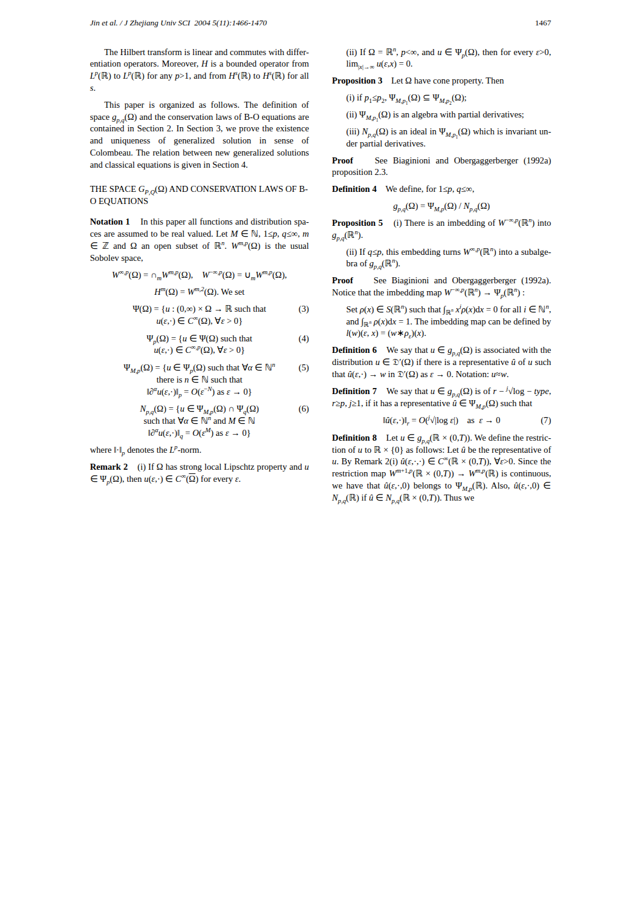Jin et al. / J Zhejiang Univ SCI 2004 5(11):1466-1470 1467
The Hilbert transform is linear and commutes with differentiation operators. Moreover, H is a bounded operator from Lp(ℝ) to Lp(ℝ) for any p>1, and from Hs(ℝ) to Hs(ℝ) for all s.
This paper is organized as follows. The definition of space gp,q(Ω) and the conservation laws of B-O equations are contained in Section 2. In Section 3, we prove the existence and uniqueness of generalized solution in sense of Colombeau. The relation between new generalized solutions and classical equations is given in Section 4.
The space gp,q(Ω) and conservation laws of B-O equations
Notation 1 In this paper all functions and distribution spaces are assumed to be real valued. Let M ∈ ℕ, 1≤p, q≤∞, m ∈ ℤ and Ω an open subset of ℝn. Wm,p(Ω) is the usual Sobolev space,
W∞,p(Ω) = ∩mWm,p(Ω), W−∞,p(Ω) = ∪mWm,p(Ω),
Hm(Ω) = Wm,2(Ω). We set
Ψ(Ω) = {u : (0,∞) × Ω → ℝ such that u(ε,·) ∈ C∞(Ω), ∀ε > 0} (3)
Ψp(Ω) = {u ∈ Ψ(Ω) such that u(ε,·) ∈ C∞,p(Ω), ∀ε > 0} (4)
ΨM,p(Ω) = {u ∈ Ψp(Ω) such that ∀α ∈ ℕn there is n ∈ ℕ such that ‖∂αu(ε,·)‖p = O(ε−N) as ε → 0} (5)
Np,q(Ω) = {u ∈ ΨM,p(Ω) ∩ Ψq(Ω) such that ∀α ∈ ℕn and M ∈ ℕ ‖∂αu(ε,·)‖q = O(εM) as ε → 0} (6)
where ‖·‖p denotes the Lp-norm.
Remark 2 (i) If Ω has strong local Lipschtz property and u ∈ Ψp(Ω), then u(ε,·) ∈ C∞(Ω) for every ε.
(ii) If Ω = ℝn, p<∞, and u ∈ Ψp(Ω), then for every ε>0, lim|x|→∞ u(ε,x) = 0.
Proposition 3 Let Ω have cone property. Then
(i) if p1≤p2, ΨM,p1(Ω) ⊆ ΨM,p2(Ω);
(ii) ΨM,p1(Ω) is an algebra with partial derivatives;
(iii) Np,q(Ω) is an ideal in ΨM,p1(Ω) which is invariant under partial derivatives.
Proof See Biaginioni and Obergaggerberger (1992a) proposition 2.3.
Definition 4 We define, for 1≤p, q≤∞,
gp,q(Ω) = ΨM,p(Ω) / Np,q(Ω)
Proposition 5 (i) There is an imbedding of W−∞,p(ℝn) into gp,q(ℝn).
(ii) If q≤p, this embedding turns W∞,p(ℝn) into a subalgebra of gp,q(ℝn).
Proof See Biaginioni and Obergaggerberger (1992a). Notice that the imbedding map W−∞,p(ℝn) → Ψp(ℝn) :
Set ρ(x) ∈ S(ℝn) such that ∫ℝn xiρ(x)dx = 0 for all i ∈ ℕn, and ∫ℝn ρ(x)dx = 1. The imbedding map can be defined by l(w)(ε, x) = (w∗ρε)(x).
Definition 6 We say that u ∈ gp,q(Ω) is associated with the distribution u ∈ 𝔇′(Ω) if there is a representative û of u such that û(ε,·) → w in 𝔇′(Ω) as ε → 0. Notation: u≈w.
Definition 7 We say that u ∈ gp,q(Ω) is of r − j√log − type, r≥p, j≥1, if it has a representative û ∈ ΨM,p(Ω) such that
‖û(ε,·)‖r = O(j√|log ε|) as ε → 0 (7)
Definition 8 Let u ∈ gp,q(ℝ × (0,T)). We define the restriction of u to ℝ × {0} as follows: Let û be the representative of u. By Remark 2(i) û(ε,·,·) ∈ C∞(ℝ × (0,T)), ∀ε>0. Since the restriction map Wm+1,p(ℝ × (0,T)) → Wm,p(ℝ) is continuous, we have that û(ε,·,0) belongs to ΨM,p(ℝ). Also, û(ε,·,0) ∈ Np,q(ℝ) if û ∈ Np,q(ℝ × (0,T)). Thus we